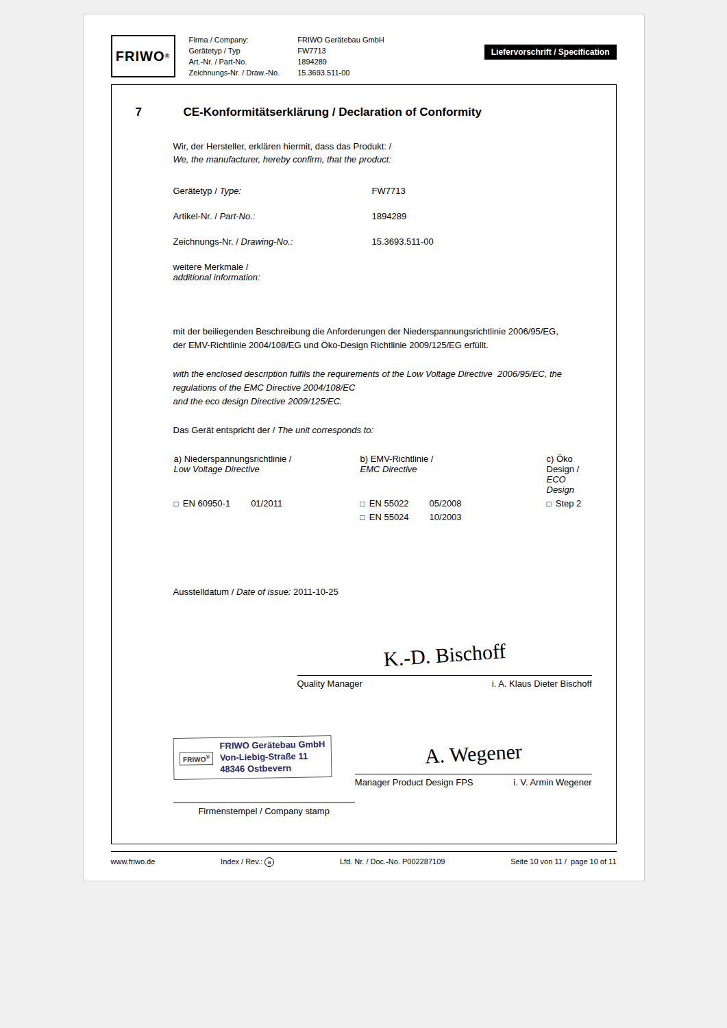FRIWO®
| Firma / Company: | FRIWO Gerätebau GmbH |
| Gerätetyp / Typ | FW7713 |
| Art.-Nr. / Part-No. | 1894289 |
| Zeichnungs-Nr. / Draw.-No. | 15.3693.511-00 |
Liefervorschrift / Specification
7 CE-Konformitätserklärung / Declaration of Conformity
Wir, der Hersteller, erklären hiermit, dass das Produkt: /
We, the manufacturer, hereby confirm, that the product:
| Gerätetyp / Type: | FW7713 |
| Artikel-Nr. / Part-No.: | 1894289 |
| Zeichnungs-Nr. / Drawing-No.: | 15.3693.511-00 |
| weitere Merkmale / additional information: | |
mit der beiliegenden Beschreibung die Anforderungen der Niederspannungsrichtlinie 2006/95/EG,
der EMV-Richtlinie 2004/108/EG und Öko-Design Richtlinie 2009/125/EG erfüllt.
with the enclosed description fulfils the requirements of the Low Voltage Directive 2006/95/EC, the regulations of the EMC Directive 2004/108/EC
and the eco design Directive 2009/125/EC.
Das Gerät entspricht der / The unit corresponds to:
| a) Niederspannungsrichtlinie / Low Voltage Directive | b) EMV-Richtlinie / EMC Directive | c) Öko Design / ECO Design |
| EN 60950-1 01/2011 | EN 55022 05/2008 | Step 2 |
| | EN 55024 10/2003 | |
Ausstelldatum / Date of issue: 2011-10-25
K.-D. Bischoff
Quality Manager i. A. Klaus Dieter Bischoff
FRIWO® FRIWO Gerätebau GmbH Von-Liebig-Straße 11 48346 Ostbevern
Firmenstempel / Company stamp
A. Wegener
Manager Product Design FPS i. V. Armin Wegener
www.friwo.de
Index / Rev.: a
Lfd. Nr. / Doc.-No. P002287109
Seite 10 von 11 / page 10 of 11